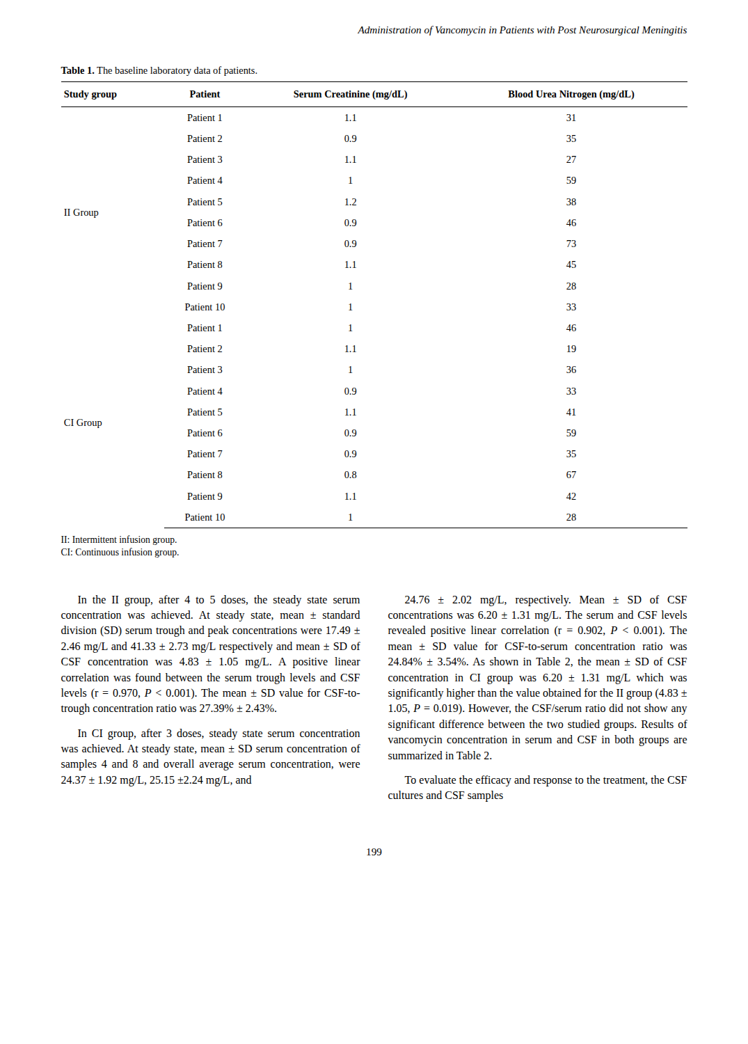Administration of Vancomycin in Patients with Post Neurosurgical Meningitis
Table 1. The baseline laboratory data of patients.
| Study group | Patient | Serum Creatinine (mg/dL) | Blood Urea Nitrogen (mg/dL) |
| --- | --- | --- | --- |
| II Group | Patient 1 | 1.1 | 31 |
| Patient 2 | 0.9 | 35 |
| Patient 3 | 1.1 | 27 |
| Patient 4 | 1 | 59 |
| Patient 5 | 1.2 | 38 |
| Patient 6 | 0.9 | 46 |
| Patient 7 | 0.9 | 73 |
| Patient 8 | 1.1 | 45 |
| Patient 9 | 1 | 28 |
| Patient 10 | 1 | 33 |
| CI Group | Patient 1 | 1 | 46 |
| Patient 2 | 1.1 | 19 |
| Patient 3 | 1 | 36 |
| Patient 4 | 0.9 | 33 |
| Patient 5 | 1.1 | 41 |
| Patient 6 | 0.9 | 59 |
| Patient 7 | 0.9 | 35 |
| Patient 8 | 0.8 | 67 |
| Patient 9 | 1.1 | 42 |
| Patient 10 | 1 | 28 |
II: Intermittent infusion group.
CI: Continuous infusion group.
In the II group, after 4 to 5 doses, the steady state serum concentration was achieved. At steady state, mean ± standard division (SD) serum trough and peak concentrations were 17.49 ± 2.46 mg/L and 41.33 ± 2.73 mg/L respectively and mean ± SD of CSF concentration was 4.83 ± 1.05 mg/L. A positive linear correlation was found between the serum trough levels and CSF levels (r = 0.970, P < 0.001). The mean ± SD value for CSF-to-trough concentration ratio was 27.39% ± 2.43%.
In CI group, after 3 doses, steady state serum concentration was achieved. At steady state, mean ± SD serum concentration of samples 4 and 8 and overall average serum concentration, were 24.37 ± 1.92 mg/L, 25.15 ±2.24 mg/L, and
24.76 ± 2.02 mg/L, respectively. Mean ± SD of CSF concentrations was 6.20 ± 1.31 mg/L. The serum and CSF levels revealed positive linear correlation (r = 0.902, P < 0.001). The mean ± SD value for CSF-to-serum concentration ratio was 24.84% ± 3.54%. As shown in Table 2, the mean ± SD of CSF concentration in CI group was 6.20 ± 1.31 mg/L which was significantly higher than the value obtained for the II group (4.83 ± 1.05, P = 0.019). However, the CSF/serum ratio did not show any significant difference between the two studied groups. Results of vancomycin concentration in serum and CSF in both groups are summarized in Table 2.
To evaluate the efficacy and response to the treatment, the CSF cultures and CSF samples
199